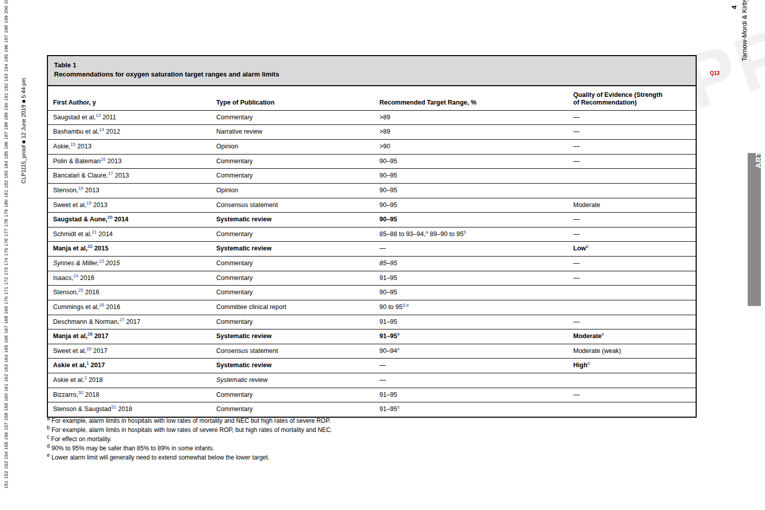201 200 199 198 197 196 195 194 193 192 191 190 189 188 187 186 185 184 183 182 181 180 179 178 177 176 175 174 173 172 171 170 169 168 167 166 165 164 163 162 161 160 159 158 157 156 155 154 153 152 151
4
Tarnow-Mordi & Kirby
ARTICLE IN PRESS
CLP1115_proof ■ 12 June 2019 ■ 5:44 pm
Q13
UNCORRECTED PROOF
Table 1
Recommendations for oxygen saturation target ranges and alarm limits
| First Author, y | Type of Publication | Recommended Target Range, % | Quality of Evidence (Strength of Recommendation) |
| --- | --- | --- | --- |
| Saugstad et al, 13 2011 | Commentary | >89 | — |
| Bashambu et al, 14 2012 | Narrative review | >89 | — |
| Askie, 15 2013 | Opinion | >90 | — |
| Polin & Bateman 16 2013 | Commentary | 90–95 | — |
| Bancalari & Claure, 17 2013 | Commentary | 90–95 | |
| Stenson, 18 2013 | Opinion | 90–95 | |
| Sweet et al, 19 2013 | Consensus statement | 90–95 | Moderate |
| Saugstad & Aune, 20 2014 | Systematic review | 90–95 | — |
| Schmidt et al, 21 2014 | Commentary | 85–88 to 93–94, a 89–90 to 95 b | — |
| Manja et al, 22 2015 | Systematic review | — | Low c |
| Synnes & Miller, 23 2015 | Commentary | 85–95 | — |
| Isaacs, 24 2016 | Commentary | 91–95 | — |
| Stenson, 25 2016 | Commentary | 90–95 | |
| Cummings et al, 26 2016 | Committee clinical report | 90 to 95 d,e | |
| Deschmann & Norman, 27 2017 | Commentary | 91–95 | — |
| Manja et al, 28 2017 | Systematic review | 91–95 e | Moderate c |
| Sweet et al, 29 2017 | Consensus statement | 90–94 e | Moderate (weak) |
| Askie et al, 1 2017 | Systematic review | — | High c |
| Askie et al, 2 2018 | Systematic review | — | |
| Bizzarro, 30 2018 | Commentary | 91–95 | — |
| Stenson & Saugstad 31 2018 | Commentary | 91–95 e | |
a For example, alarm limits in hospitals with low rates of mortality and NEC but high rates of severe ROP.
b For example, alarm limits in hospitals with low rates of severe ROP, but high rates of mortality and NEC.
c For effect on mortality.
d 90% to 95% may be safer than 85% to 89% in some infants.
e Lower alarm limit will generally need to extend somewhat below the lower target.